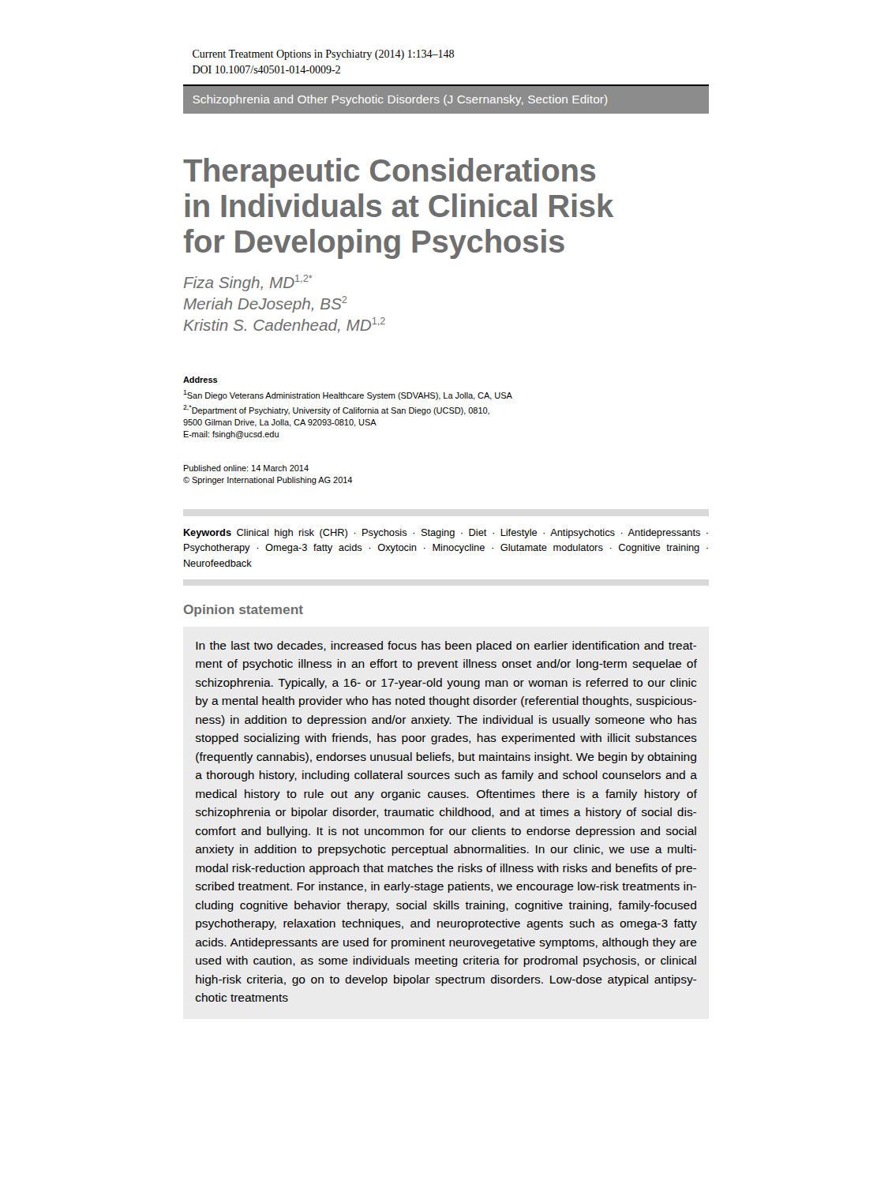Current Treatment Options in Psychiatry (2014) 1:134–148
DOI 10.1007/s40501-014-0009-2
Schizophrenia and Other Psychotic Disorders (J Csernansky, Section Editor)
Therapeutic Considerations
in Individuals at Clinical Risk
for Developing Psychosis
Fiza Singh, MD1,2*
Meriah DeJoseph, BS2
Kristin S. Cadenhead, MD1,2
Address
1San Diego Veterans Administration Healthcare System (SDVAHS), La Jolla, CA, USA
2,*Department of Psychiatry, University of California at San Diego (UCSD), 0810,
9500 Gilman Drive, La Jolla, CA 92093-0810, USA
E-mail: fsingh@ucsd.edu
Published online: 14 March 2014
© Springer International Publishing AG 2014
Keywords Clinical high risk (CHR) · Psychosis · Staging · Diet · Lifestyle · Antipsychotics · Antidepressants · Psychotherapy · Omega-3 fatty acids · Oxytocin · Minocycline · Glutamate modulators · Cognitive training · Neurofeedback
Opinion statement
In the last two decades, increased focus has been placed on earlier identification and treatment of psychotic illness in an effort to prevent illness onset and/or long-term sequelae of schizophrenia. Typically, a 16- or 17-year-old young man or woman is referred to our clinic by a mental health provider who has noted thought disorder (referential thoughts, suspiciousness) in addition to depression and/or anxiety. The individual is usually someone who has stopped socializing with friends, has poor grades, has experimented with illicit substances (frequently cannabis), endorses unusual beliefs, but maintains insight. We begin by obtaining a thorough history, including collateral sources such as family and school counselors and a medical history to rule out any organic causes. Oftentimes there is a family history of schizophrenia or bipolar disorder, traumatic childhood, and at times a history of social discomfort and bullying. It is not uncommon for our clients to endorse depression and social anxiety in addition to prepsychotic perceptual abnormalities. In our clinic, we use a multimodal risk-reduction approach that matches the risks of illness with risks and benefits of prescribed treatment. For instance, in early-stage patients, we encourage low-risk treatments including cognitive behavior therapy, social skills training, cognitive training, family-focused psychotherapy, relaxation techniques, and neuroprotective agents such as omega-3 fatty acids. Antidepressants are used for prominent neurovegetative symptoms, although they are used with caution, as some individuals meeting criteria for prodromal psychosis, or clinical high-risk criteria, go on to develop bipolar spectrum disorders. Low-dose atypical antipsychotic treatments